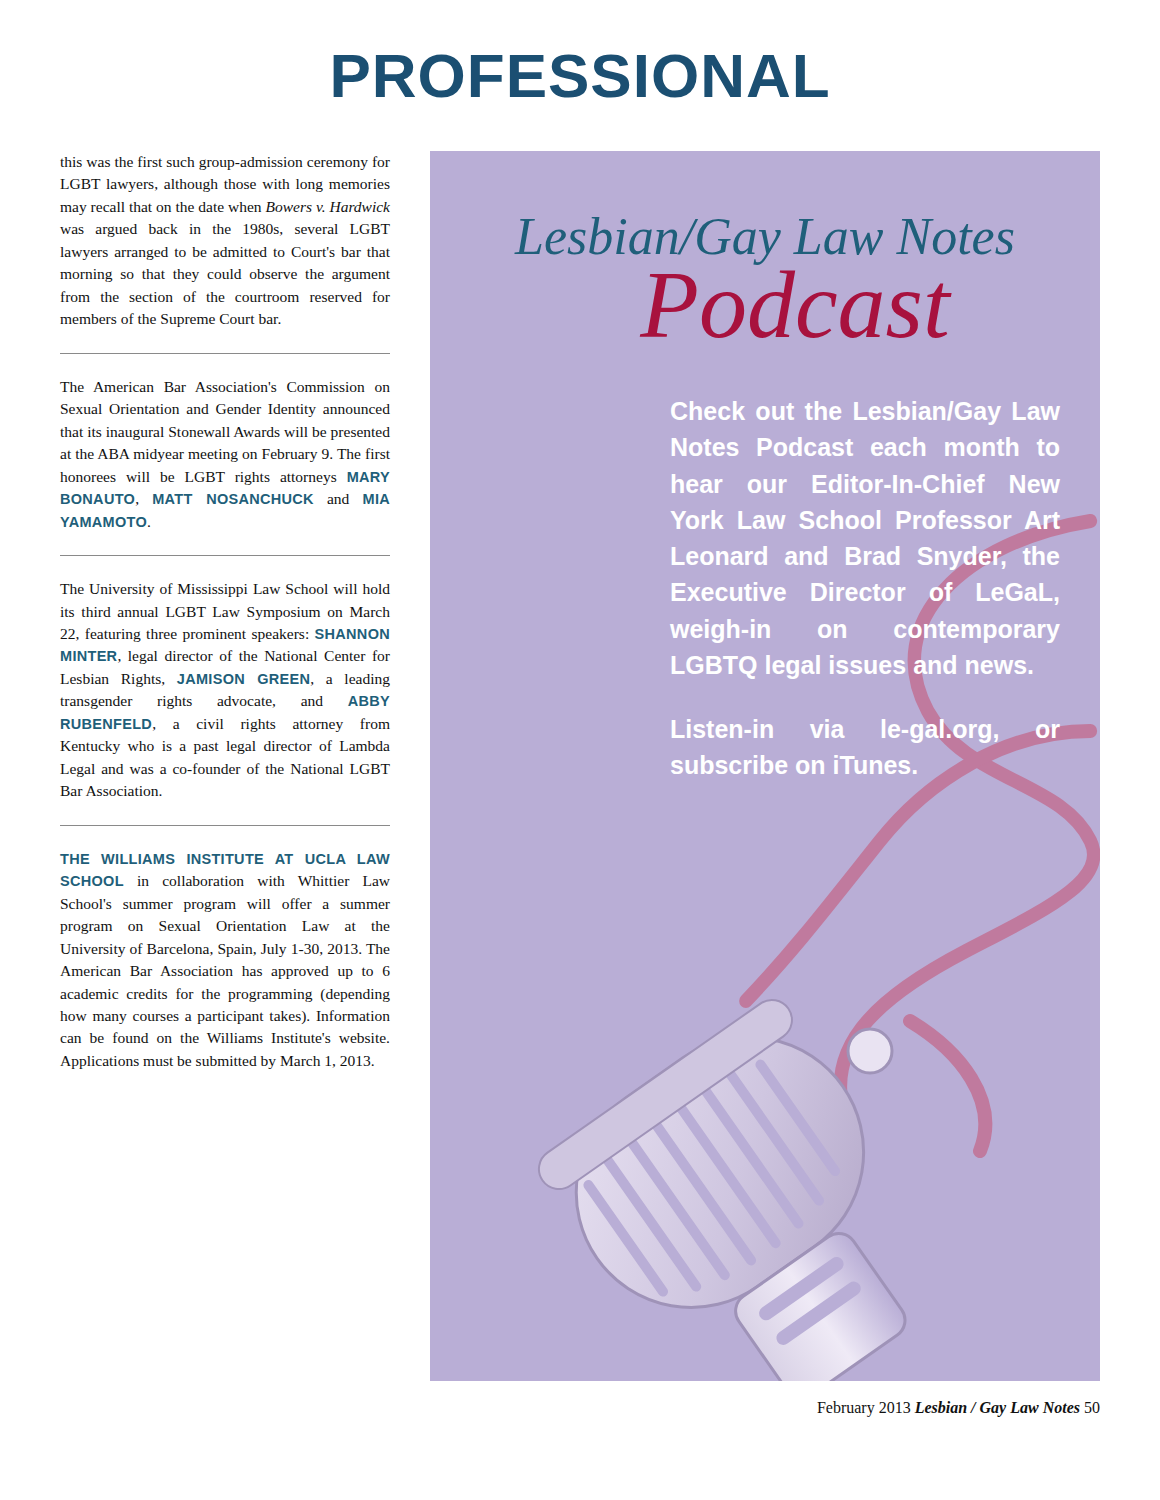Professional
this was the first such group-admission ceremony for LGBT lawyers, although those with long memories may recall that on the date when Bowers v. Hardwick was argued back in the 1980s, several LGBT lawyers arranged to be admitted to Court's bar that morning so that they could observe the argument from the section of the courtroom reserved for members of the Supreme Court bar.
The American Bar Association's Commission on Sexual Orientation and Gender Identity announced that its inaugural Stonewall Awards will be presented at the ABA midyear meeting on February 9. The first honorees will be LGBT rights attorneys MARY BONAUTO, MATT NOSANCHUCK and MIA YAMAMOTO.
The University of Mississippi Law School will hold its third annual LGBT Law Symposium on March 22, featuring three prominent speakers: SHANNON MINTER, legal director of the National Center for Lesbian Rights, JAMISON GREEN, a leading transgender rights advocate, and ABBY RUBENFELD, a civil rights attorney from Kentucky who is a past legal director of Lambda Legal and was a co-founder of the National LGBT Bar Association.
THE WILLIAMS INSTITUTE AT UCLA LAW SCHOOL in collaboration with Whittier Law School's summer program will offer a summer program on Sexual Orientation Law at the University of Barcelona, Spain, July 1-30, 2013. The American Bar Association has approved up to 6 academic credits for the programming (depending how many courses a participant takes). Information can be found on the Williams Institute's website. Applications must be submitted by March 1, 2013.
Lesbian/Gay Law Notes Podcast
Check out the Lesbian/Gay Law Notes Podcast each month to hear our Editor-In-Chief New York Law School Professor Art Leonard and Brad Snyder, the Executive Director of LeGaL, weigh-in on contemporary LGBTQ legal issues and news.
Listen-in via le-gal.org, or subscribe on iTunes.
February 2013 Lesbian / Gay Law Notes 50